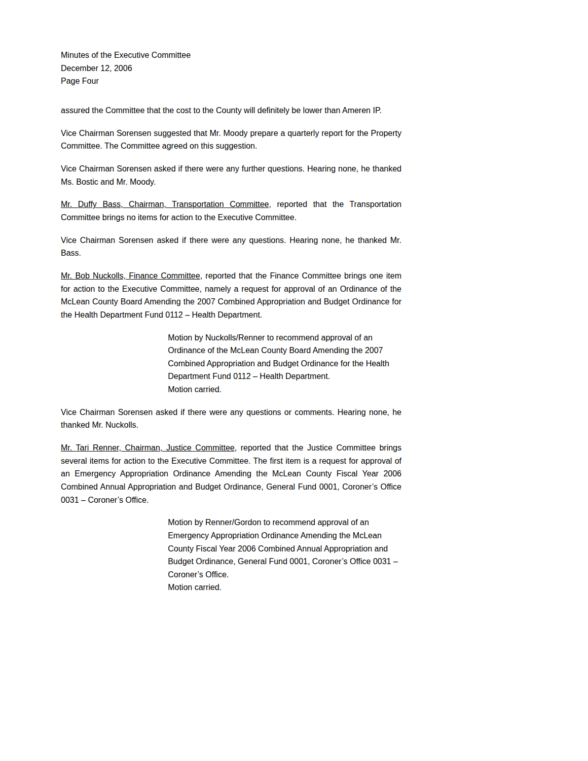Minutes of the Executive Committee
December 12, 2006
Page Four
assured the Committee that the cost to the County will definitely be lower than Ameren IP.
Vice Chairman Sorensen suggested that Mr. Moody prepare a quarterly report for the Property Committee. The Committee agreed on this suggestion.
Vice Chairman Sorensen asked if there were any further questions. Hearing none, he thanked Ms. Bostic and Mr. Moody.
Mr. Duffy Bass, Chairman, Transportation Committee, reported that the Transportation Committee brings no items for action to the Executive Committee.
Vice Chairman Sorensen asked if there were any questions. Hearing none, he thanked Mr. Bass.
Mr. Bob Nuckolls, Finance Committee, reported that the Finance Committee brings one item for action to the Executive Committee, namely a request for approval of an Ordinance of the McLean County Board Amending the 2007 Combined Appropriation and Budget Ordinance for the Health Department Fund 0112 – Health Department.
Motion by Nuckolls/Renner to recommend approval of an Ordinance of the McLean County Board Amending the 2007 Combined Appropriation and Budget Ordinance for the Health Department Fund 0112 – Health Department.
Motion carried.
Vice Chairman Sorensen asked if there were any questions or comments. Hearing none, he thanked Mr. Nuckolls.
Mr. Tari Renner, Chairman, Justice Committee, reported that the Justice Committee brings several items for action to the Executive Committee. The first item is a request for approval of an Emergency Appropriation Ordinance Amending the McLean County Fiscal Year 2006 Combined Annual Appropriation and Budget Ordinance, General Fund 0001, Coroner’s Office 0031 – Coroner’s Office.
Motion by Renner/Gordon to recommend approval of an Emergency Appropriation Ordinance Amending the McLean County Fiscal Year 2006 Combined Annual Appropriation and Budget Ordinance, General Fund 0001, Coroner’s Office 0031 – Coroner’s Office.
Motion carried.